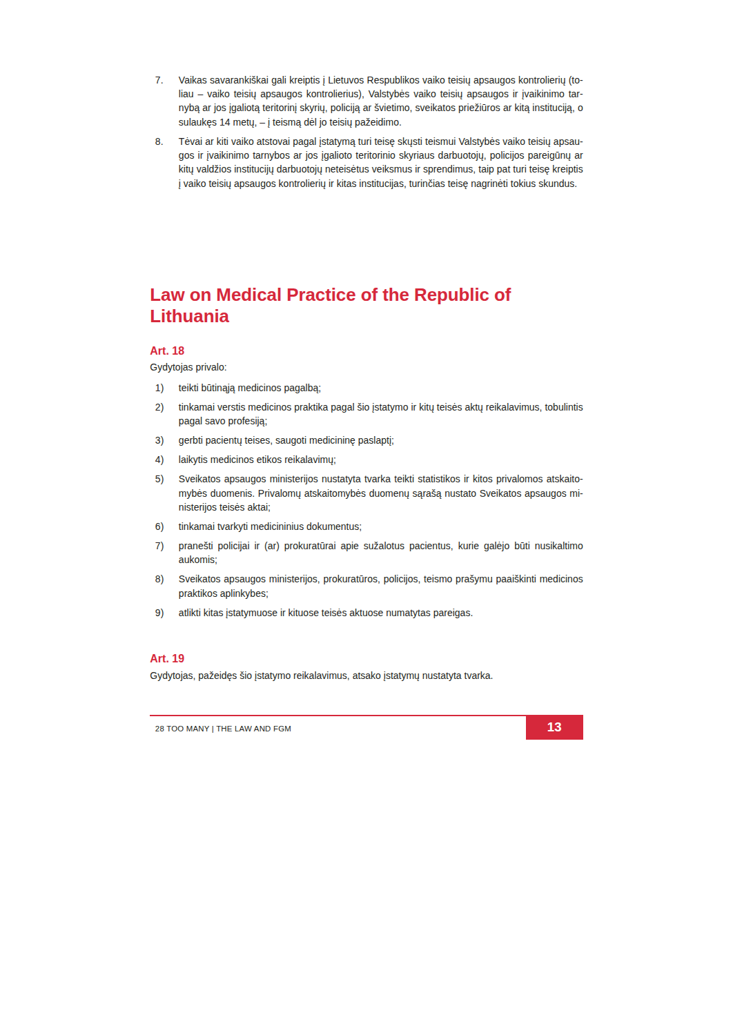7. Vaikas savarankiškai gali kreiptis į Lietuvos Respublikos vaiko teisių apsaugos kontrolierių (toliau – vaiko teisių apsaugos kontrolierius), Valstybės vaiko teisių apsaugos ir įvaikinimo tarnybą ar jos įgaliotą teritorinį skyrių, policiją ar švietimo, sveikatos priežiūros ar kitą instituciją, o sulaukęs 14 metų, – į teismą dėl jo teisių pažeidimo.
8. Tėvai ar kiti vaiko atstovai pagal įstatymą turi teisę skųsti teismui Valstybės vaiko teisių apsaugos ir įvaikinimo tarnybos ar jos įgalioto teritorinio skyriaus darbuotojų, policijos pareigūnų ar kitų valdžios institucijų darbuotojų neteisėtus veiksmus ir sprendimus, taip pat turi teisę kreiptis į vaiko teisių apsaugos kontrolierių ir kitas institucijas, turinčias teisę nagrinėti tokius skundus.
Law on Medical Practice of the Republic of Lithuania
Art. 18
Gydytojas privalo:
1) teikti būtinąją medicinos pagalbą;
2) tinkamai verstis medicinos praktika pagal šio įstatymo ir kitų teisės aktų reikalavimus, tobulintis pagal savo profesiją;
3) gerbti pacientų teises, saugoti medicininę paslaptį;
4) laikytis medicinos etikos reikalavimų;
5) Sveikatos apsaugos ministerijos nustatyta tvarka teikti statistikos ir kitos privalomos atskaitomybės duomenis. Privalomų atskaitomybės duomenų sąrašą nustato Sveikatos apsaugos ministerijos teisės aktai;
6) tinkamai tvarkyti medicininius dokumentus;
7) pranešti policijai ir (ar) prokuratūrai apie sužalotus pacientus, kurie galėjo būti nusikaltimo aukomis;
8) Sveikatos apsaugos ministerijos, prokuratūros, policijos, teismo prašymu paaiškinti medicinos praktikos aplinkybes;
9) atlikti kitas įstatymuose ir kituose teisės aktuose numatytas pareigas.
Art. 19
Gydytojas, pažeidęs šio įstatymo reikalavimus, atsako įstatymų nustatyta tvarka.
28 TOO MANY | THE LAW AND FGM
13